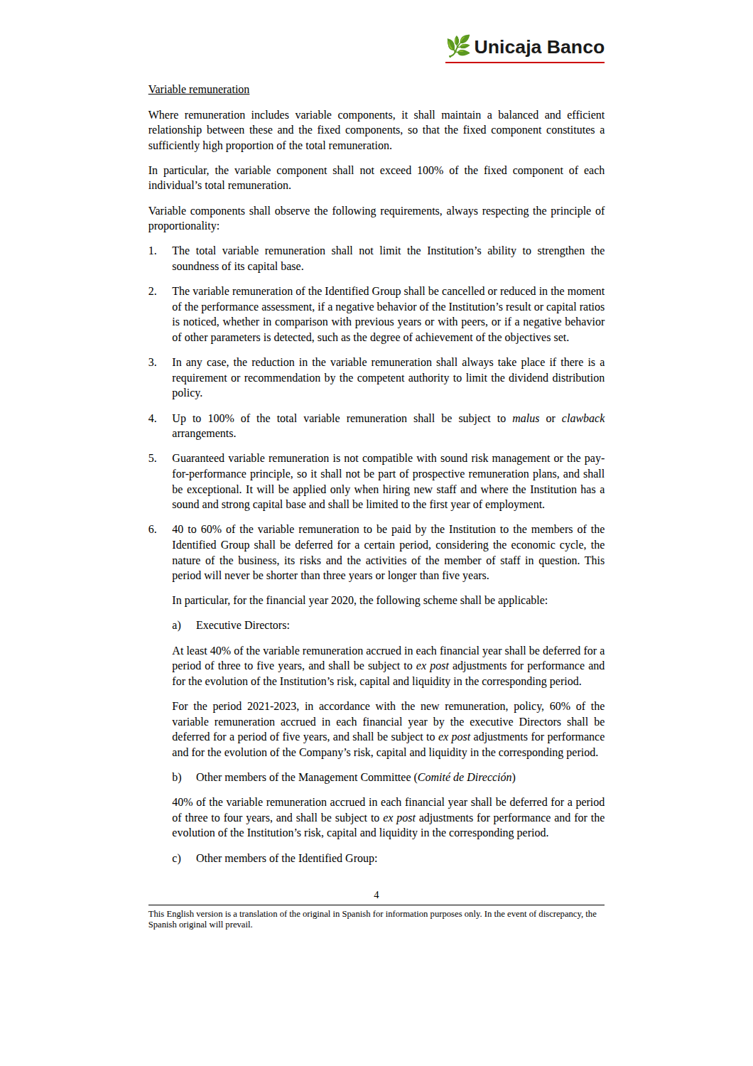🌿Unicaja Banco
Variable remuneration
Where remuneration includes variable components, it shall maintain a balanced and efficient relationship between these and the fixed components, so that the fixed component constitutes a sufficiently high proportion of the total remuneration.
In particular, the variable component shall not exceed 100% of the fixed component of each individual’s total remuneration.
Variable components shall observe the following requirements, always respecting the principle of proportionality:
The total variable remuneration shall not limit the Institution’s ability to strengthen the soundness of its capital base.
The variable remuneration of the Identified Group shall be cancelled or reduced in the moment of the performance assessment, if a negative behavior of the Institution’s result or capital ratios is noticed, whether in comparison with previous years or with peers, or if a negative behavior of other parameters is detected, such as the degree of achievement of the objectives set.
In any case, the reduction in the variable remuneration shall always take place if there is a requirement or recommendation by the competent authority to limit the dividend distribution policy.
Up to 100% of the total variable remuneration shall be subject to malus or clawback arrangements.
Guaranteed variable remuneration is not compatible with sound risk management or the pay-for-performance principle, so it shall not be part of prospective remuneration plans, and shall be exceptional. It will be applied only when hiring new staff and where the Institution has a sound and strong capital base and shall be limited to the first year of employment.
40 to 60% of the variable remuneration to be paid by the Institution to the members of the Identified Group shall be deferred for a certain period, considering the economic cycle, the nature of the business, its risks and the activities of the member of staff in question. This period will never be shorter than three years or longer than five years.
In particular, for the financial year 2020, the following scheme shall be applicable:
a) Executive Directors:
At least 40% of the variable remuneration accrued in each financial year shall be deferred for a period of three to five years, and shall be subject to ex post adjustments for performance and for the evolution of the Institution’s risk, capital and liquidity in the corresponding period.
For the period 2021-2023, in accordance with the new remuneration, policy, 60% of the variable remuneration accrued in each financial year by the executive Directors shall be deferred for a period of five years, and shall be subject to ex post adjustments for performance and for the evolution of the Company’s risk, capital and liquidity in the corresponding period.
b) Other members of the Management Committee (Comité de Dirección)
40% of the variable remuneration accrued in each financial year shall be deferred for a period of three to four years, and shall be subject to ex post adjustments for performance and for the evolution of the Institution’s risk, capital and liquidity in the corresponding period.
c) Other members of the Identified Group:
4
This English version is a translation of the original in Spanish for information purposes only. In the event of discrepancy, the Spanish original will prevail.